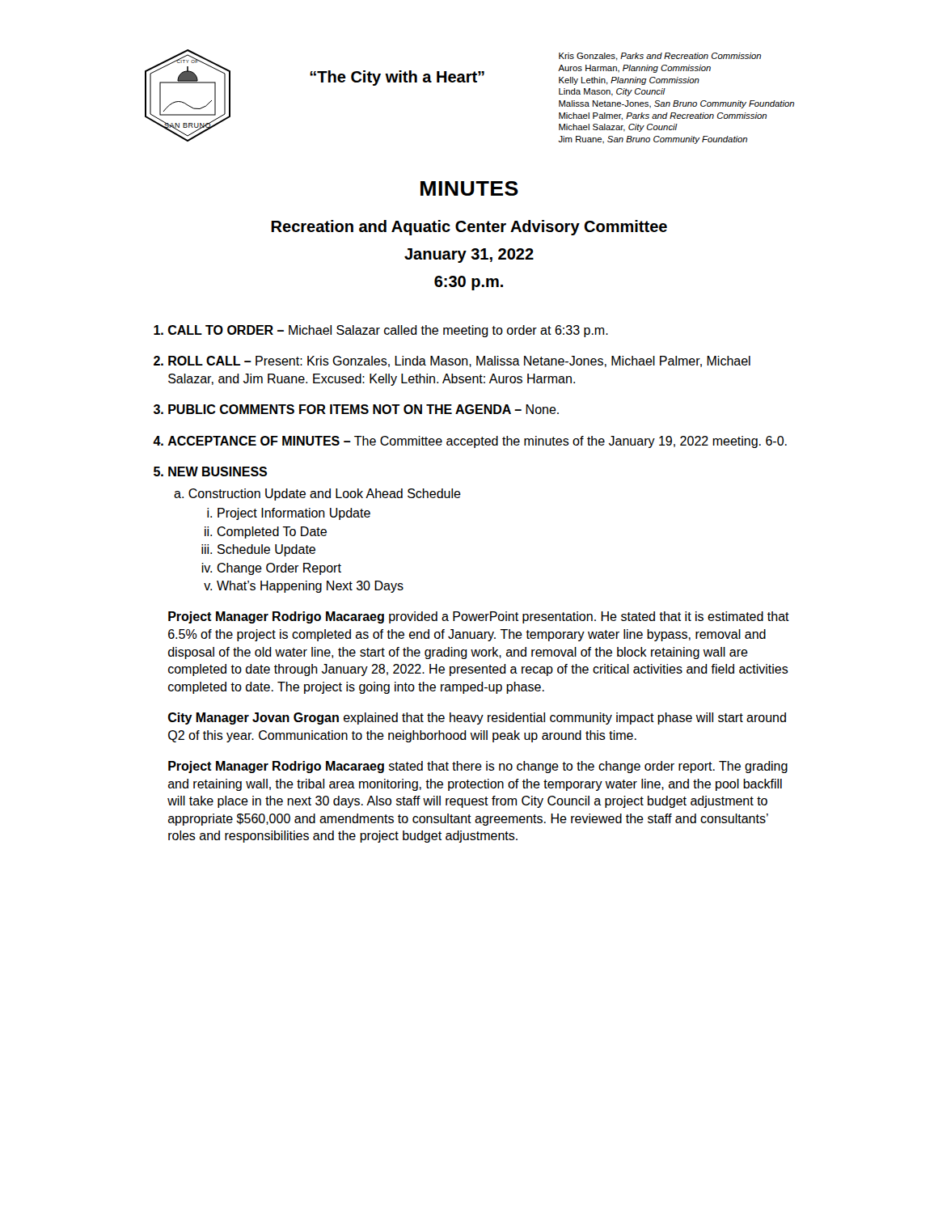SAN BRUNO CITY OF
“The City with a Heart”
Kris Gonzales, Parks and Recreation Commission
Auros Harman, Planning Commission
Kelly Lethin, Planning Commission
Linda Mason, City Council
Malissa Netane-Jones, San Bruno Community Foundation
Michael Palmer, Parks and Recreation Commission
Michael Salazar, City Council
Jim Ruane, San Bruno Community Foundation
MINUTES
Recreation and Aquatic Center Advisory Committee
January 31, 2022
6:30 p.m.
CALL TO ORDER – Michael Salazar called the meeting to order at 6:33 p.m.
ROLL CALL – Present: Kris Gonzales, Linda Mason, Malissa Netane-Jones, Michael Palmer, Michael Salazar, and Jim Ruane. Excused: Kelly Lethin. Absent: Auros Harman.
PUBLIC COMMENTS FOR ITEMS NOT ON THE AGENDA – None.
ACCEPTANCE OF MINUTES – The Committee accepted the minutes of the January 19, 2022 meeting. 6-0.
NEW BUSINESS
Construction Update and Look Ahead Schedule
Project Information Update
Completed To Date
Schedule Update
Change Order Report
What’s Happening Next 30 Days
Project Manager Rodrigo Macaraeg provided a PowerPoint presentation. He stated that it is estimated that 6.5% of the project is completed as of the end of January. The temporary water line bypass, removal and disposal of the old water line, the start of the grading work, and removal of the block retaining wall are completed to date through January 28, 2022. He presented a recap of the critical activities and field activities completed to date. The project is going into the ramped-up phase.
City Manager Jovan Grogan explained that the heavy residential community impact phase will start around Q2 of this year. Communication to the neighborhood will peak up around this time.
Project Manager Rodrigo Macaraeg stated that there is no change to the change order report. The grading and retaining wall, the tribal area monitoring, the protection of the temporary water line, and the pool backfill will take place in the next 30 days. Also staff will request from City Council a project budget adjustment to appropriate $560,000 and amendments to consultant agreements. He reviewed the staff and consultants’ roles and responsibilities and the project budget adjustments.